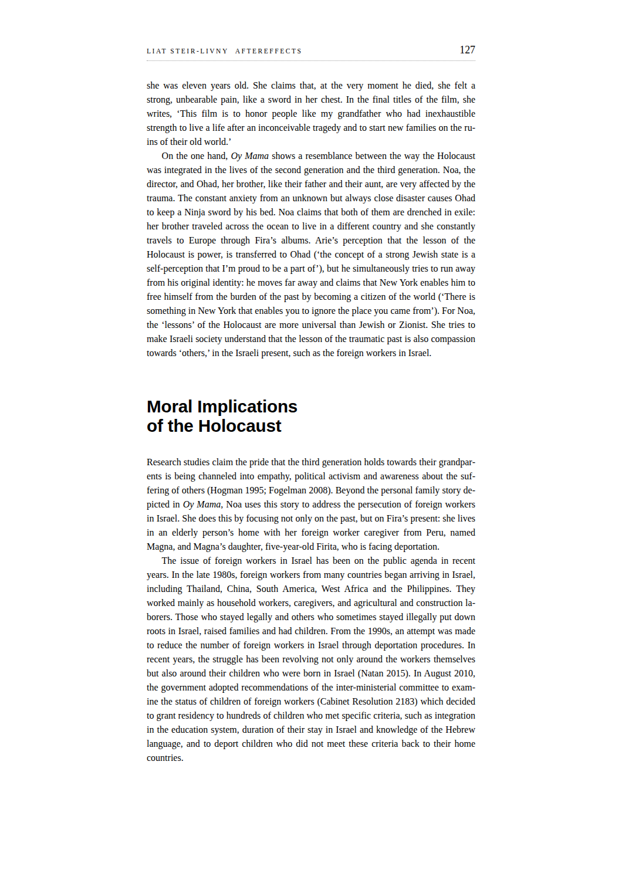Liat Steir-Livny Aftereffects 127
she was eleven years old. She claims that, at the very moment he died, she felt a strong, unbearable pain, like a sword in her chest. In the final titles of the film, she writes, ‘This film is to honor people like my grandfather who had inexhaustible strength to live a life after an inconceivable tragedy and to start new families on the ruins of their old world.’
On the one hand, Oy Mama shows a resemblance between the way the Holocaust was integrated in the lives of the second generation and the third generation. Noa, the director, and Ohad, her brother, like their father and their aunt, are very affected by the trauma. The constant anxiety from an unknown but always close disaster causes Ohad to keep a Ninja sword by his bed. Noa claims that both of them are drenched in exile: her brother traveled across the ocean to live in a different country and she constantly travels to Europe through Fira’s albums. Arie’s perception that the lesson of the Holocaust is power, is transferred to Ohad (‘the concept of a strong Jewish state is a self-perception that I’m proud to be a part of’), but he simultaneously tries to run away from his original identity: he moves far away and claims that New York enables him to free himself from the burden of the past by becoming a citizen of the world (‘There is something in New York that enables you to ignore the place you came from’). For Noa, the ‘lessons’ of the Holocaust are more universal than Jewish or Zionist. She tries to make Israeli society understand that the lesson of the traumatic past is also compassion towards ‘others,’ in the Israeli present, such as the foreign workers in Israel.
Moral Implications
of the Holocaust
Research studies claim the pride that the third generation holds towards their grandparents is being channeled into empathy, political activism and awareness about the suffering of others (Hogman 1995; Fogelman 2008). Beyond the personal family story depicted in Oy Mama, Noa uses this story to address the persecution of foreign workers in Israel. She does this by focusing not only on the past, but on Fira’s present: she lives in an elderly person’s home with her foreign worker caregiver from Peru, named Magna, and Magna’s daughter, five-year-old Firita, who is facing deportation.
The issue of foreign workers in Israel has been on the public agenda in recent years. In the late 1980s, foreign workers from many countries began arriving in Israel, including Thailand, China, South America, West Africa and the Philippines. They worked mainly as household workers, caregivers, and agricultural and construction laborers. Those who stayed legally and others who sometimes stayed illegally put down roots in Israel, raised families and had children. From the 1990s, an attempt was made to reduce the number of foreign workers in Israel through deportation procedures. In recent years, the struggle has been revolving not only around the workers themselves but also around their children who were born in Israel (Natan 2015). In August 2010, the government adopted recommendations of the inter-ministerial committee to examine the status of children of foreign workers (Cabinet Resolution 2183) which decided to grant residency to hundreds of children who met specific criteria, such as integration in the education system, duration of their stay in Israel and knowledge of the Hebrew language, and to deport children who did not meet these criteria back to their home countries.